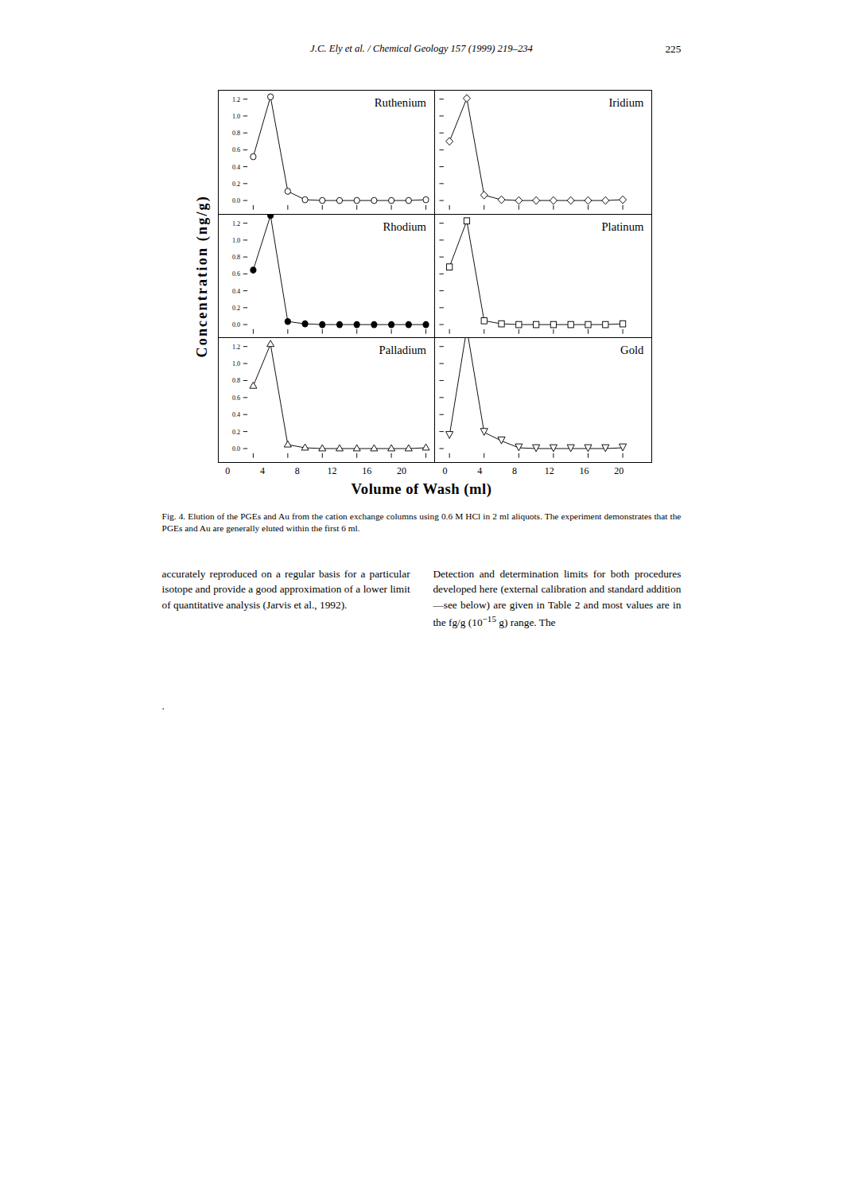J.C. Ely et al. / Chemical Geology 157 (1999) 219–234 225
Concentration (ng/g)
Ruthenium 0.0 0.2 0.4 0.6 0.8 1.0 1.2 1.4
Iridium
Rhodium 0.0 0.2 0.4 0.6 0.8 1.0 1.2 1.4
Platinum
Palladium 0.0 0.2 0.4 0.6 0.8 1.0 1.2 1.4
Gold
0 4 8 12 16 20
0 4 8 12 16 20
Volume of Wash (ml)
Fig. 4. Elution of the PGEs and Au from the cation exchange columns using 0.6 M HCl in 2 ml aliquots. The experiment demonstrates that the PGEs and Au are generally eluted within the first 6 ml.
accurately reproduced on a regular basis for a particular isotope and provide a good approximation of a lower limit of quantitative analysis (Jarvis et al., 1992).
Detection and determination limits for both procedures developed here (external calibration and standard addition—see below) are given in Table 2 and most values are in the fg/g (10−15 g) range. The
.